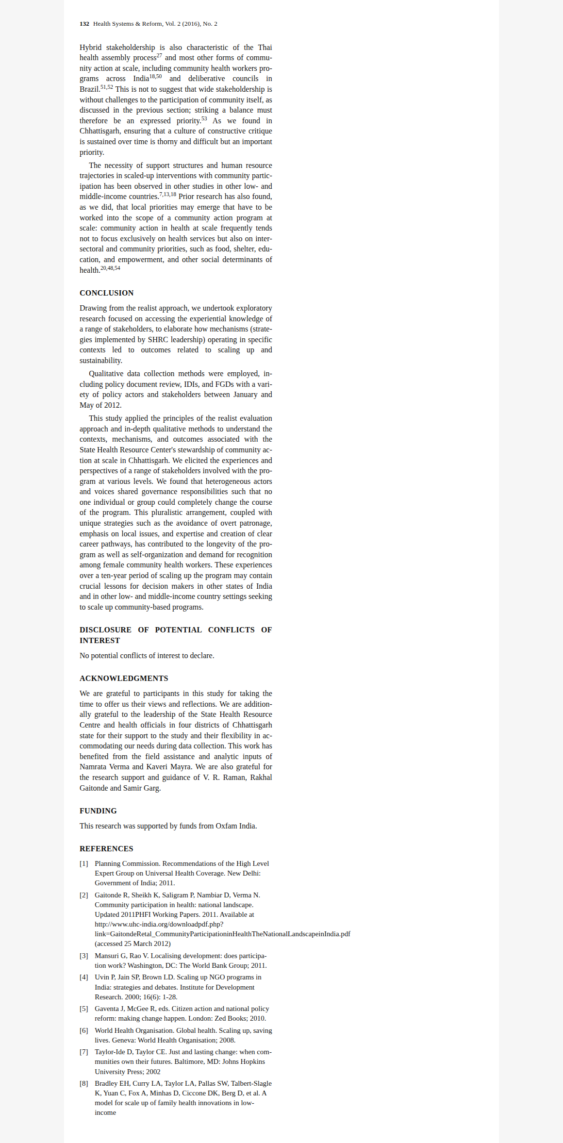132 Health Systems & Reform, Vol. 2 (2016), No. 2
Hybrid stakeholdership is also characteristic of the Thai health assembly process27 and most other forms of community action at scale, including community health workers programs across India18,50 and deliberative councils in Brazil.51,52 This is not to suggest that wide stakeholdership is without challenges to the participation of community itself, as discussed in the previous section; striking a balance must therefore be an expressed priority.53 As we found in Chhattisgarh, ensuring that a culture of constructive critique is sustained over time is thorny and difficult but an important priority.
The necessity of support structures and human resource trajectories in scaled-up interventions with community participation has been observed in other studies in other low- and middle-income countries.7,13,18 Prior research has also found, as we did, that local priorities may emerge that have to be worked into the scope of a community action program at scale: community action in health at scale frequently tends not to focus exclusively on health services but also on intersectoral and community priorities, such as food, shelter, education, and empowerment, and other social determinants of health.20,48,54
Conclusion
Drawing from the realist approach, we undertook exploratory research focused on accessing the experiential knowledge of a range of stakeholders, to elaborate how mechanisms (strategies implemented by SHRC leadership) operating in specific contexts led to outcomes related to scaling up and sustainability.
Qualitative data collection methods were employed, including policy document review, IDIs, and FGDs with a variety of policy actors and stakeholders between January and May of 2012.
This study applied the principles of the realist evaluation approach and in-depth qualitative methods to understand the contexts, mechanisms, and outcomes associated with the State Health Resource Center's stewardship of community action at scale in Chhattisgarh. We elicited the experiences and perspectives of a range of stakeholders involved with the program at various levels. We found that heterogeneous actors and voices shared governance responsibilities such that no one individual or group could completely change the course of the program. This pluralistic arrangement, coupled with unique strategies such as the avoidance of overt patronage, emphasis on local issues, and expertise and creation of clear career pathways, has contributed to the longevity of the program as well as self-organization and demand for recognition among female community health workers. These experiences over a ten-year period of scaling up the program may contain crucial lessons for decision makers in other states of India and in other low- and middle-income country settings seeking to scale up community-based programs.
Disclosure of Potential Conflicts of Interest
No potential conflicts of interest to declare.
Acknowledgments
We are grateful to participants in this study for taking the time to offer us their views and reflections. We are additionally grateful to the leadership of the State Health Resource Centre and health officials in four districts of Chhattisgarh state for their support to the study and their flexibility in accommodating our needs during data collection. This work has benefited from the field assistance and analytic inputs of Namrata Verma and Kaveri Mayra. We are also grateful for the research support and guidance of V. R. Raman, Rakhal Gaitonde and Samir Garg.
Funding
This research was supported by funds from Oxfam India.
References
Planning Commission. Recommendations of the High Level Expert Group on Universal Health Coverage. New Delhi: Government of India; 2011.
Gaitonde R, Sheikh K, Saligram P, Nambiar D, Verma N. Community participation in health: national landscape. Updated 2011PHFI Working Papers. 2011. Available at http://www.uhc-india.org/downloadpdf.php?link=GaitondeRetal_CommunityParticipationinHealthTheNationalLandscapeinIndia.pdf (accessed 25 March 2012)
Mansuri G, Rao V. Localising development: does participation work? Washington, DC: The World Bank Group; 2011.
Uvin P, Jain SP, Brown LD. Scaling up NGO programs in India: strategies and debates. Institute for Development Research. 2000; 16(6): 1-28.
Gaventa J, McGee R, eds. Citizen action and national policy reform: making change happen. London: Zed Books; 2010.
World Health Organisation. Global health. Scaling up, saving lives. Geneva: World Health Organisation; 2008.
Taylor-Ide D, Taylor CE. Just and lasting change: when communities own their futures. Baltimore, MD: Johns Hopkins University Press; 2002
Bradley EH, Curry LA, Taylor LA, Pallas SW, Talbert-Slagle K, Yuan C, Fox A, Minhas D, Ciccone DK, Berg D, et al. A model for scale up of family health innovations in low-income